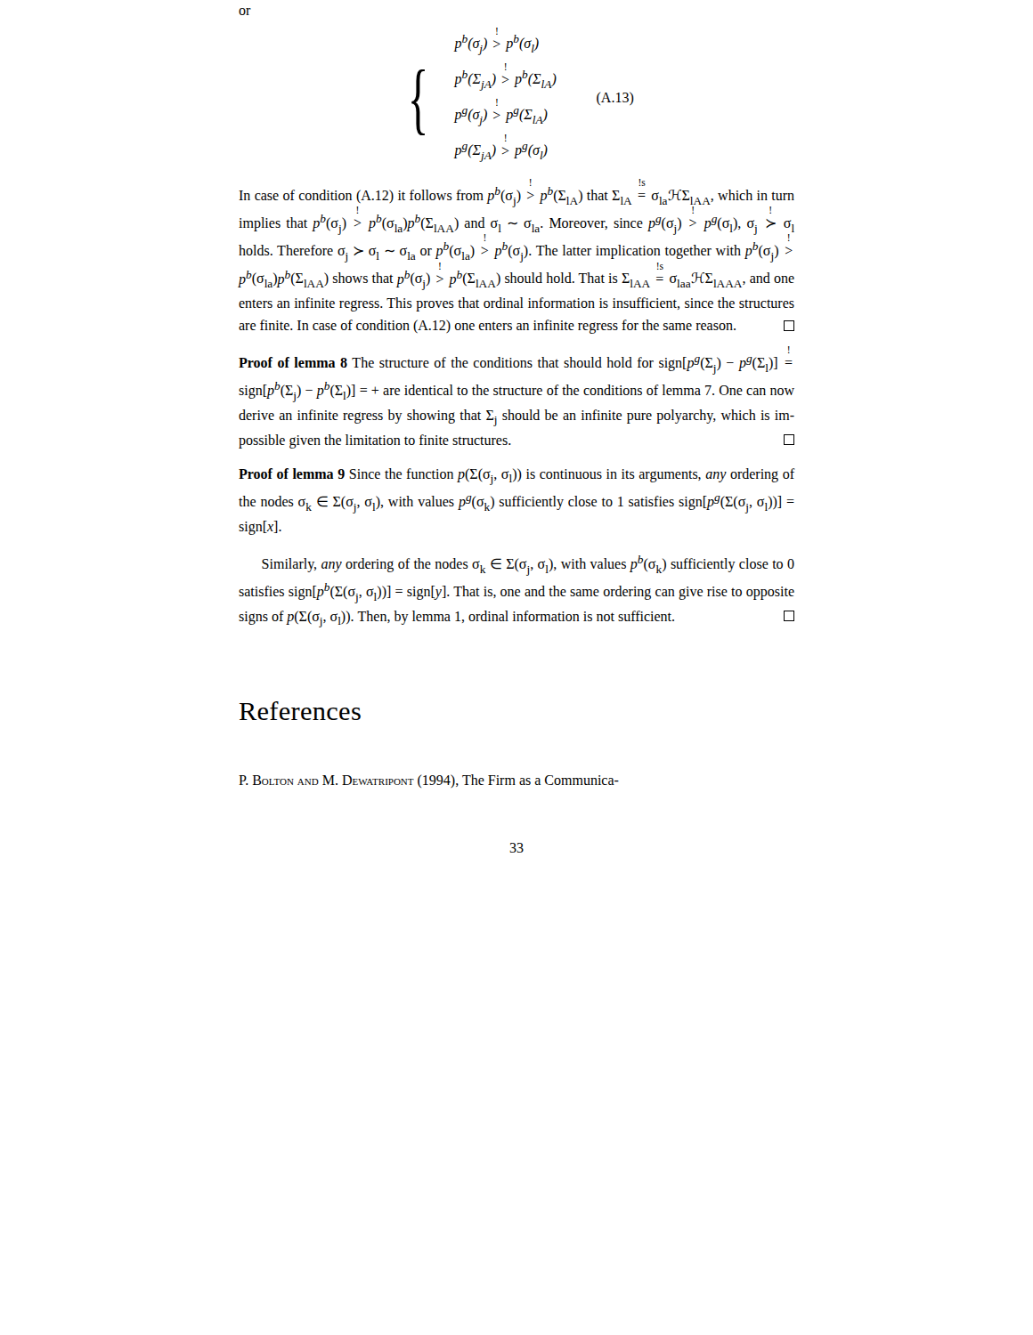or
{
pb(σj) !> pb(σl)
pb(ΣjA) !> pb(ΣlA)
pg(σj) !> pg(ΣlA)
pg(ΣjA) !> pg(σl)
(A.13)
In case of condition (A.12) it follows from pb(σj) !> pb(ΣlA) that ΣlA !s= σlaℋΣlAA, which in turn implies that pb(σj) !> pb(σla)pb(ΣlAA) and σl ∼ σla. Moreover, since pg(σj) !> pg(σl), σj !≻ σl holds. Therefore σj ≻ σl ∼ σla or pb(σla) !> pb(σj). The latter implication together with pb(σj) !> pb(σla)pb(ΣlAA) shows that pb(σj) !> pb(ΣlAA) should hold. That is ΣlAA !s= σlaaℋΣlAAA, and one enters an infinite regress. This proves that ordinal information is insufficient, since the structures are finite. In case of condition (A.12) one enters an infinite regress for the same reason.
Proof of lemma 8 The structure of the conditions that should hold for sign[pg(Σj) − pg(Σl)] != sign[pb(Σj) − pb(Σl)] = + are identical to the structure of the conditions of lemma 7. One can now derive an infinite regress by showing that Σj should be an infinite pure polyarchy, which is impossible given the limitation to finite structures.
Proof of lemma 9 Since the function p(Σ(σj, σl)) is continuous in its arguments, any ordering of the nodes σk ∈ Σ(σj, σl), with values pg(σk) sufficiently close to 1 satisfies sign[pg(Σ(σj, σl))] = sign[x].
Similarly, any ordering of the nodes σk ∈ Σ(σj, σl), with values pb(σk) sufficiently close to 0 satisfies sign[pb(Σ(σj, σl))] = sign[y]. That is, one and the same ordering can give rise to opposite signs of p(Σ(σj, σl)). Then, by lemma 1, ordinal information is not sufficient.
References
P. Bolton and M. Dewatripont (1994), The Firm as a Communica-
33